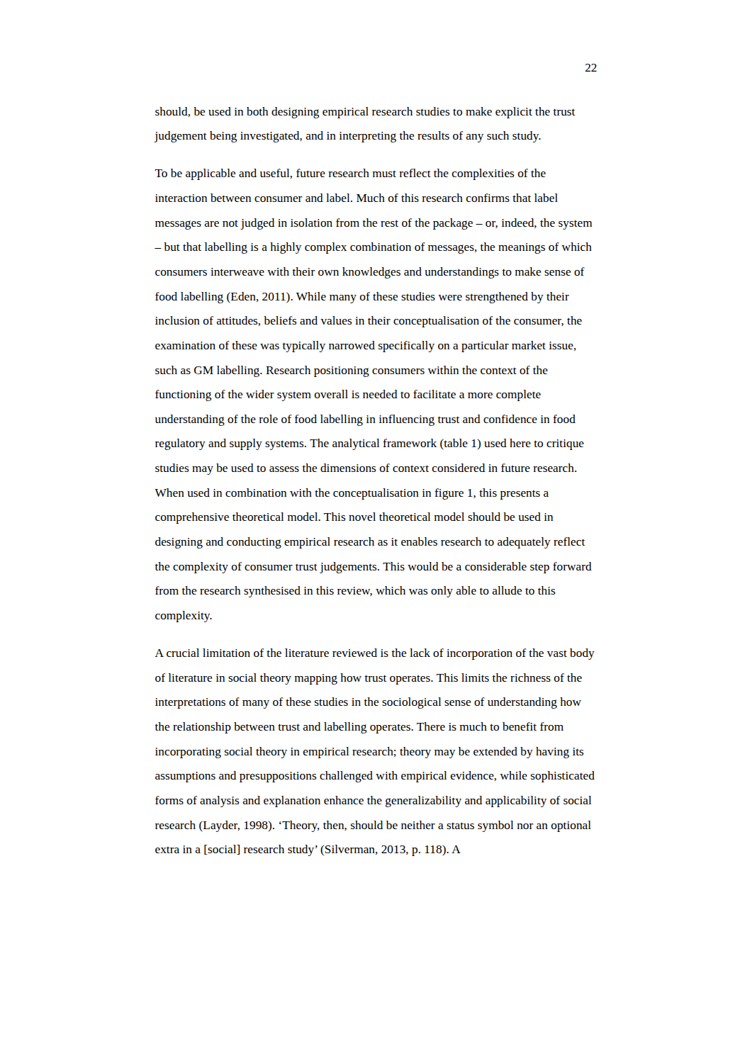22
should, be used in both designing empirical research studies to make explicit the trust judgement being investigated, and in interpreting the results of any such study.
To be applicable and useful, future research must reflect the complexities of the interaction between consumer and label. Much of this research confirms that label messages are not judged in isolation from the rest of the package – or, indeed, the system – but that labelling is a highly complex combination of messages, the meanings of which consumers interweave with their own knowledges and understandings to make sense of food labelling (Eden, 2011). While many of these studies were strengthened by their inclusion of attitudes, beliefs and values in their conceptualisation of the consumer, the examination of these was typically narrowed specifically on a particular market issue, such as GM labelling. Research positioning consumers within the context of the functioning of the wider system overall is needed to facilitate a more complete understanding of the role of food labelling in influencing trust and confidence in food regulatory and supply systems. The analytical framework (table 1) used here to critique studies may be used to assess the dimensions of context considered in future research. When used in combination with the conceptualisation in figure 1, this presents a comprehensive theoretical model. This novel theoretical model should be used in designing and conducting empirical research as it enables research to adequately reflect the complexity of consumer trust judgements. This would be a considerable step forward from the research synthesised in this review, which was only able to allude to this complexity.
A crucial limitation of the literature reviewed is the lack of incorporation of the vast body of literature in social theory mapping how trust operates. This limits the richness of the interpretations of many of these studies in the sociological sense of understanding how the relationship between trust and labelling operates. There is much to benefit from incorporating social theory in empirical research; theory may be extended by having its assumptions and presuppositions challenged with empirical evidence, while sophisticated forms of analysis and explanation enhance the generalizability and applicability of social research (Layder, 1998). ‘Theory, then, should be neither a status symbol nor an optional extra in a [social] research study’ (Silverman, 2013, p. 118). A